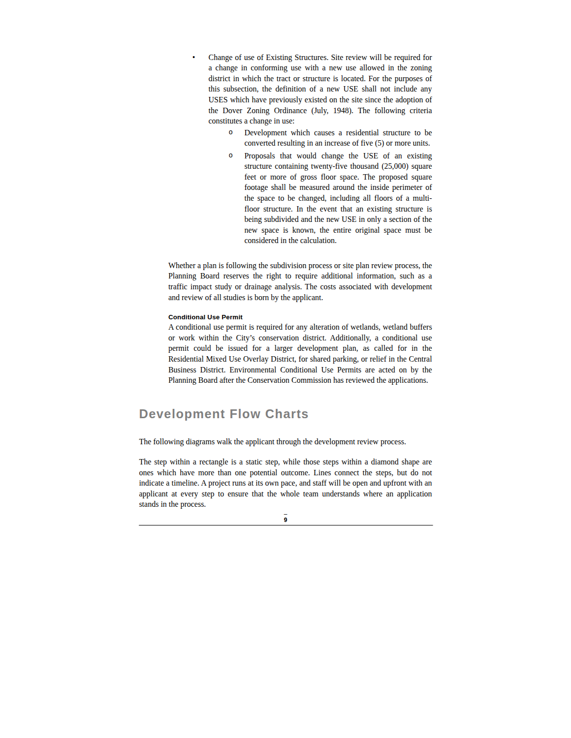Change of use of Existing Structures. Site review will be required for a change in conforming use with a new use allowed in the zoning district in which the tract or structure is located. For the purposes of this subsection, the definition of a new USE shall not include any USES which have previously existed on the site since the adoption of the Dover Zoning Ordinance (July, 1948). The following criteria constitutes a change in use:
Development which causes a residential structure to be converted resulting in an increase of five (5) or more units.
Proposals that would change the USE of an existing structure containing twenty-five thousand (25,000) square feet or more of gross floor space. The proposed square footage shall be measured around the inside perimeter of the space to be changed, including all floors of a multi-floor structure. In the event that an existing structure is being subdivided and the new USE in only a section of the new space is known, the entire original space must be considered in the calculation.
Whether a plan is following the subdivision process or site plan review process, the Planning Board reserves the right to require additional information, such as a traffic impact study or drainage analysis. The costs associated with development and review of all studies is born by the applicant.
Conditional Use Permit
A conditional use permit is required for any alteration of wetlands, wetland buffers or work within the City’s conservation district. Additionally, a conditional use permit could be issued for a larger development plan, as called for in the Residential Mixed Use Overlay District, for shared parking, or relief in the Central Business District. Environmental Conditional Use Permits are acted on by the Planning Board after the Conservation Commission has reviewed the applications.
Development Flow Charts
The following diagrams walk the applicant through the development review process.
The step within a rectangle is a static step, while those steps within a diamond shape are ones which have more than one potential outcome. Lines connect the steps, but do not indicate a timeline. A project runs at its own pace, and staff will be open and upfront with an applicant at every step to ensure that the whole team understands where an application stands in the process.
–
9